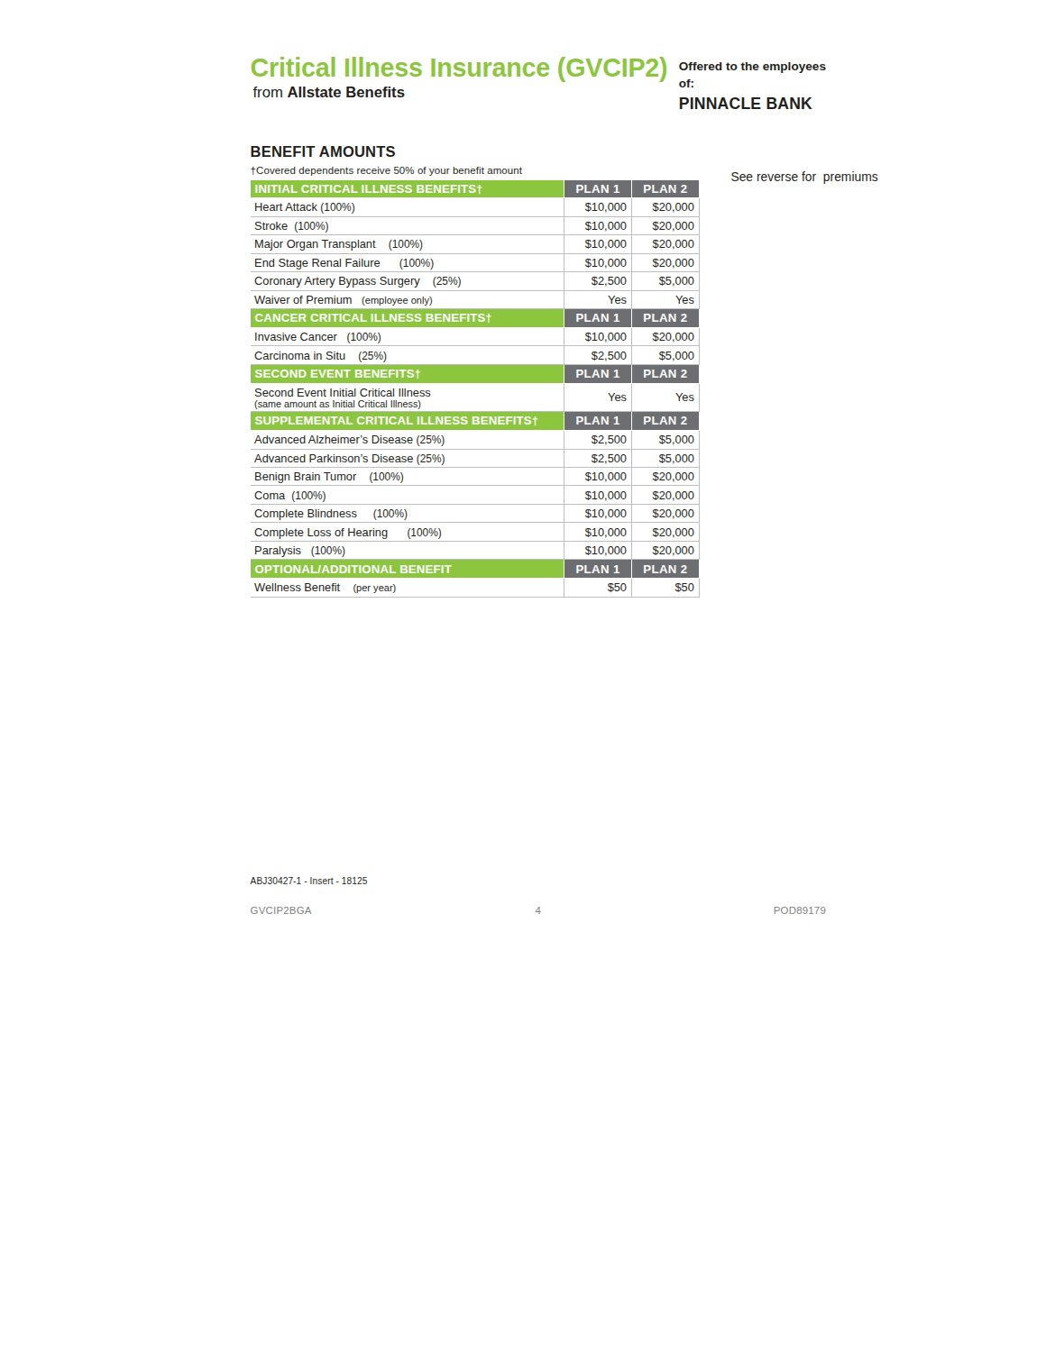Critical Illness Insurance (GVCIP2)
from Allstate Benefits
Offered to the employees of: PINNACLE BANK
BENEFIT AMOUNTS
†Covered dependents receive 50% of your benefit amount
See reverse for premiums
| INITIAL CRITICAL ILLNESS BENEFITS † | PLAN 1 | PLAN 2 |
| Heart Attack (100%) | $10,000 | $20,000 |
| Stroke (100%) | $10,000 | $20,000 |
| Major Organ Transplant (100%) | $10,000 | $20,000 |
| End Stage Renal Failure (100%) | $10,000 | $20,000 |
| Coronary Artery Bypass Surgery (25%) | $2,500 | $5,000 |
| Waiver of Premium (employee only) | Yes | Yes |
| CANCER CRITICAL ILLNESS BENEFITS † | PLAN 1 | PLAN 2 |
| Invasive Cancer (100%) | $10,000 | $20,000 |
| Carcinoma in Situ (25%) | $2,500 | $5,000 |
| SECOND EVENT BENEFITS † | PLAN 1 | PLAN 2 |
| Second Event Initial Critical Illness (same amount as Initial Critical Illness) | Yes | Yes |
| SUPPLEMENTAL CRITICAL ILLNESS BENEFITS † | PLAN 1 | PLAN 2 |
| Advanced Alzheimer’s Disease (25%) | $2,500 | $5,000 |
| Advanced Parkinson’s Disease (25%) | $2,500 | $5,000 |
| Benign Brain Tumor (100%) | $10,000 | $20,000 |
| Coma (100%) | $10,000 | $20,000 |
| Complete Blindness (100%) | $10,000 | $20,000 |
| Complete Loss of Hearing (100%) | $10,000 | $20,000 |
| Paralysis (100%) | $10,000 | $20,000 |
| OPTIONAL/ADDITIONAL BENEFIT | PLAN 1 | PLAN 2 |
| Wellness Benefit (per year) | $50 | $50 |
ABJ30427-1 - Insert - 18125
GVCIP2BGA 4 POD89179